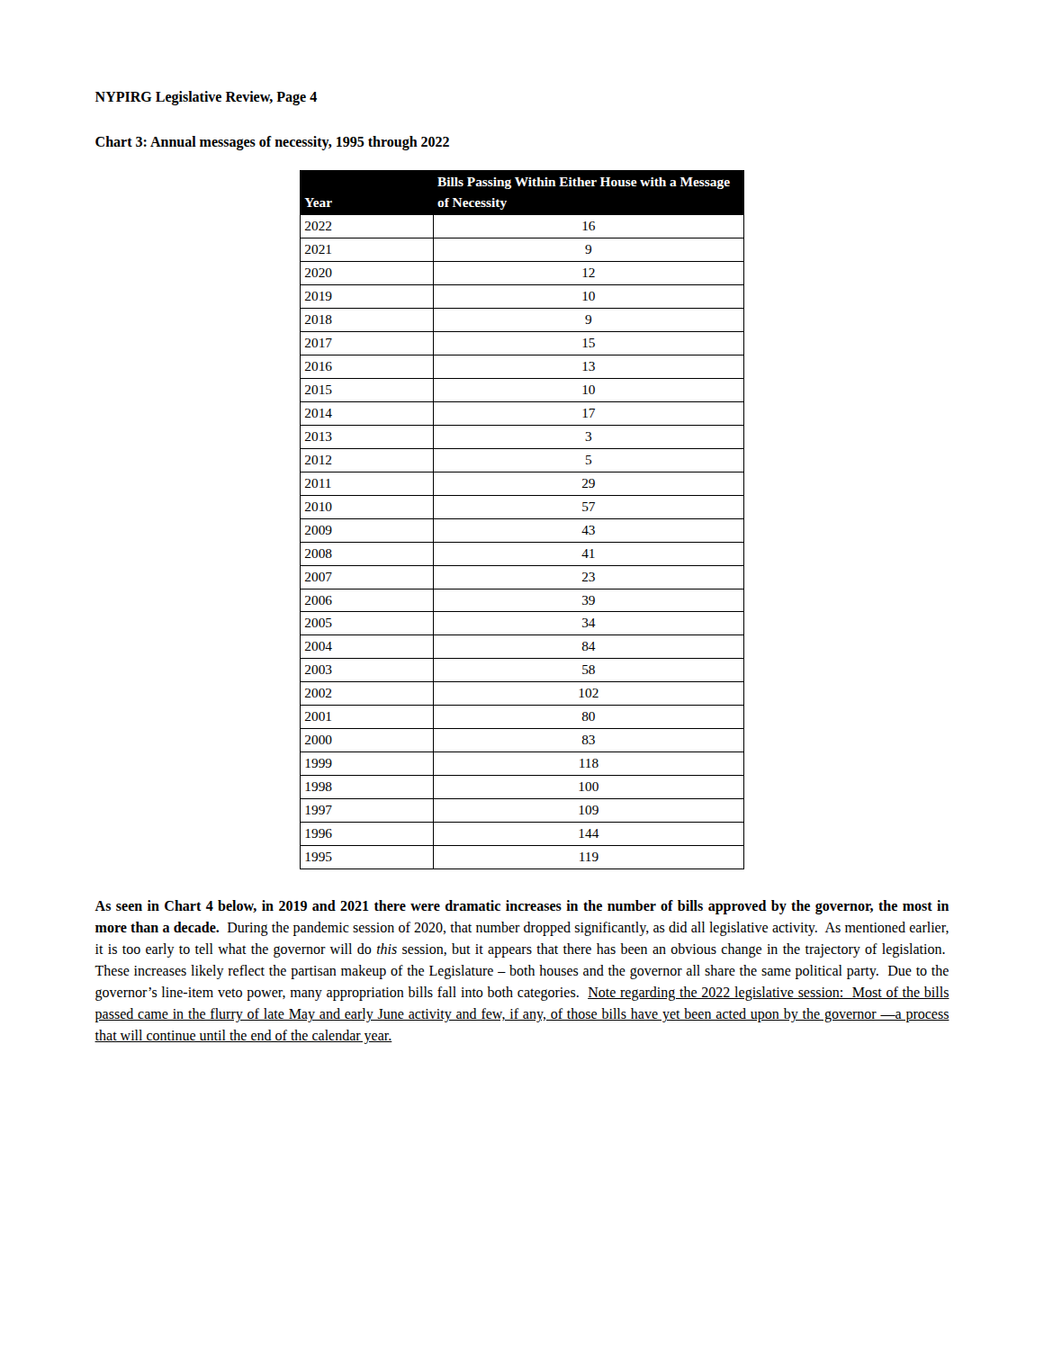NYPIRG Legislative Review, Page 4
Chart 3: Annual messages of necessity, 1995 through 2022
| Year | Bills Passing Within Either House with a Message of Necessity |
| --- | --- |
| 2022 | 16 |
| 2021 | 9 |
| 2020 | 12 |
| 2019 | 10 |
| 2018 | 9 |
| 2017 | 15 |
| 2016 | 13 |
| 2015 | 10 |
| 2014 | 17 |
| 2013 | 3 |
| 2012 | 5 |
| 2011 | 29 |
| 2010 | 57 |
| 2009 | 43 |
| 2008 | 41 |
| 2007 | 23 |
| 2006 | 39 |
| 2005 | 34 |
| 2004 | 84 |
| 2003 | 58 |
| 2002 | 102 |
| 2001 | 80 |
| 2000 | 83 |
| 1999 | 118 |
| 1998 | 100 |
| 1997 | 109 |
| 1996 | 144 |
| 1995 | 119 |
As seen in Chart 4 below, in 2019 and 2021 there were dramatic increases in the number of bills approved by the governor, the most in more than a decade. During the pandemic session of 2020, that number dropped significantly, as did all legislative activity. As mentioned earlier, it is too early to tell what the governor will do this session, but it appears that there has been an obvious change in the trajectory of legislation. These increases likely reflect the partisan makeup of the Legislature – both houses and the governor all share the same political party. Due to the governor’s line-item veto power, many appropriation bills fall into both categories. Note regarding the 2022 legislative session: Most of the bills passed came in the flurry of late May and early June activity and few, if any, of those bills have yet been acted upon by the governor —a process that will continue until the end of the calendar year.